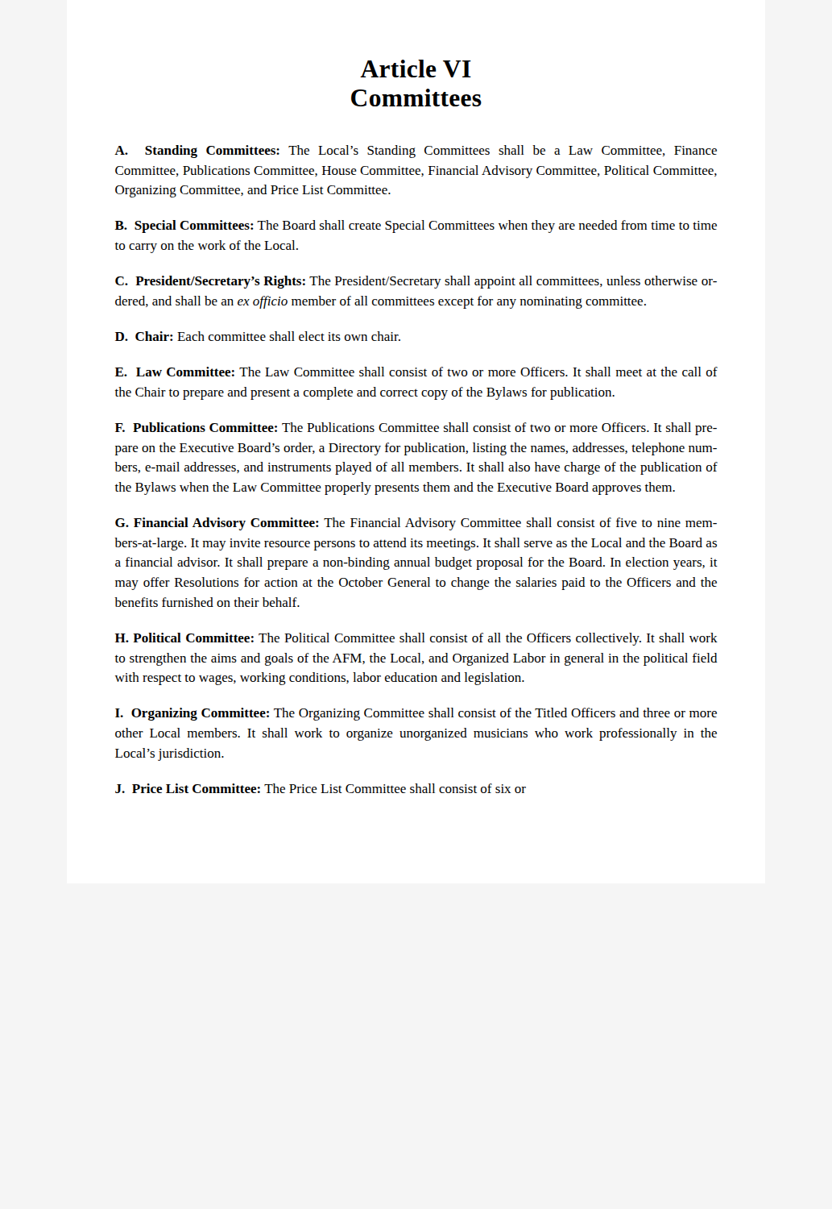Article VI Committees
A. Standing Committees: The Local’s Standing Committees shall be a Law Committee, Finance Committee, Publications Committee, House Committee, Financial Advisory Committee, Political Committee, Organizing Committee, and Price List Committee.
B. Special Committees: The Board shall create Special Committees when they are needed from time to time to carry on the work of the Local.
C. President/Secretary’s Rights: The President/Secretary shall appoint all committees, unless otherwise ordered, and shall be an ex officio member of all committees except for any nominating committee.
D. Chair: Each committee shall elect its own chair.
E. Law Committee: The Law Committee shall consist of two or more Officers. It shall meet at the call of the Chair to prepare and present a complete and correct copy of the Bylaws for publication.
F. Publications Committee: The Publications Committee shall consist of two or more Officers. It shall prepare on the Executive Board’s order, a Directory for publication, listing the names, addresses, telephone numbers, e-mail addresses, and instruments played of all members. It shall also have charge of the publication of the Bylaws when the Law Committee properly presents them and the Executive Board approves them.
G. Financial Advisory Committee: The Financial Advisory Committee shall consist of five to nine members-at-large. It may invite resource persons to attend its meetings. It shall serve as the Local and the Board as a financial advisor. It shall prepare a non-binding annual budget proposal for the Board. In election years, it may offer Resolutions for action at the October General to change the salaries paid to the Officers and the benefits furnished on their behalf.
H. Political Committee: The Political Committee shall consist of all the Officers collectively. It shall work to strengthen the aims and goals of the AFM, the Local, and Organized Labor in general in the political field with respect to wages, working conditions, labor education and legislation.
I. Organizing Committee: The Organizing Committee shall consist of the Titled Officers and three or more other Local members. It shall work to organize unorganized musicians who work professionally in the Local’s jurisdiction.
J. Price List Committee: The Price List Committee shall consist of six or